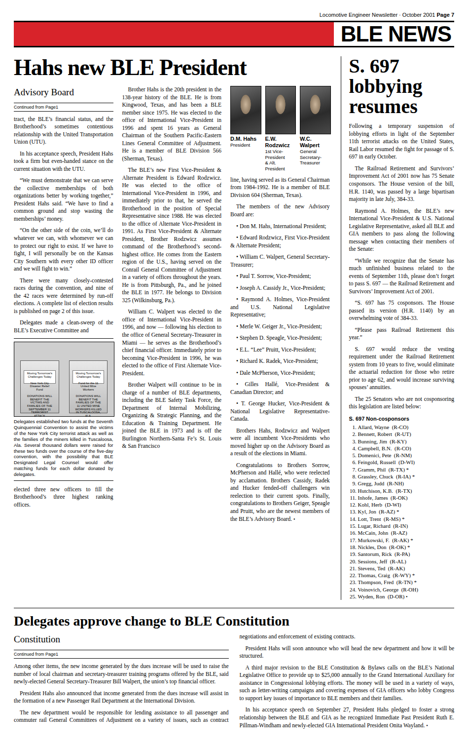Locomotive Engineer Newsletter · October 2001 Page 7
BLE NEWS
Hahs new BLE President
Advisory Board
Continued from Page1
tract, the BLE’s financial status, and the Brotherhood’s sometimes contentious relationship with the United Transportation Union (UTU).
In his acceptance speech, President Hahs took a firm but even-handed stance on the current situation with the UTU.
“We must demonstrate that we can serve the collective memberships of both organizations better by working together,” President Hahs said. “We have to find a common ground and stop wasting the memberships’ money.
“On the other side of the coin, we’ll do whatever we can, with whomever we can to protect our right to exist. If we have to fight, I will personally be on the Kansas City Southern with every other ID officer and we will fight to win.”
There were many closely-contested races during the convention, and nine of the 42 races were determined by run-off elections. A complete list of election results is published on page 2 of this issue.
Delegates made a clean-sweep of the BLE’s Executive Committee and
Moving Tomorrow's
Challenges Today
New York City
Disaster Relief
Fund
DONATIONS WILL BENEFIT THE VICTIMS AND FAMILIES OF THE SEPTEMBER 11 TERRORIST ATTACK
Moving Tomorrow's
Challenges Today
Fund for the 11
United Mine
Workers
DONATIONS WILL BENEFIT THE FAMILIES OF THE 11 UNITED MINE WORKERS KILLED IN TUSCALOOSA, ALA.
Delegates established two funds at the Seventh Quinquennial Convention to assist the victims of the New York City terrorist attack as well as the families of the miners killed in Tuscaloosa, Ala. Several thousand dollars were raised for these two funds over the course of the five-day convention, with the possibility that BLE Designated Legal Counsel would offer matching funds for each dollar donated by delegates.
elected three new officers to fill the Brotherhood’s three highest ranking offices.
Brother Hahs is the 20th president in the 138-year history of the BLE. He is from Kingwood, Texas, and has been a BLE member since 1975. He was elected to the office of International Vice-President in 1996 and spent 16 years as General Chairman of the Southern Pacific-Eastern Lines General Committee of Adjustment. He is a member of BLE Division 566 (Sherman, Texas).
The BLE’s new First Vice-President & Alternate President is Edward Rodzwicz. He was elected to the office of International Vice-President in 1996, and immediately prior to that, he served the Brotherhood in the position of Special Representative since 1988. He was elected to the office of Alternate Vice-President in 1991. As First Vice-President & Alternate President, Brother Rodzwicz assumes command of the Brotherhood’s second-highest office. He comes from the Eastern region of the U.S., having served on the Conrail General Committee of Adjustment in a variety of offices throughout the years. He is from Pittsburgh, Pa., and he joined the BLE in 1977. He belongs to Division 325 (Wilkinsburg, Pa.).
William C. Walpert was elected to the office of International Vice-President in 1996, and now — following his election to the office of General Secretary-Treasurer in Miami — he serves as the Brotherhood’s chief financial officer. Immediately prior to becoming Vice-President in 1996, he was elected to the office of First Alternate Vice-President.
Brother Walpert will continue to be in charge of a number of BLE departments, including the BLE Safety Task Force, the Department of Internal Mobilizing, Organizing & Strategic Planning, and the Education & Training Department. He joined the BLE in 1973 and is off the Burlington Northern-Santa Fe’s St. Louis & San Francisco
D.M. Hahs
President
E.W. Rodzwicz
1st Vice-President
& Alt. President
W.C. Walpert
General Secretary-Treasurer
line, having served as its General Chairman from 1984-1992. He is a member of BLE Division 604 (Sherman, Texas).
The members of the new Advisory Board are:
• Don M. Hahs, International President;
• Edward Rodzwicz, First Vice-President & Alternate President;
• William C. Walpert, General Secretary-Treasurer;
• Paul T. Sorrow, Vice-President;
• Joseph A. Cassidy Jr., Vice-President;
• Raymond A. Holmes, Vice-President and U.S. National Legislative Representative;
• Merle W. Geiger Jr., Vice-President;
• Stephen D. Speagle, Vice-President;
• E.L. “Lee” Pruitt, Vice-President;
• Richard K. Radek, Vice-President;
• Dale McPherson, Vice-President;
• Gilles Hallé, Vice-President & Canadian Director; and
• T. George Hucker, Vice-President & National Legislative Representative-Canada.
Brothers Hahs, Rodzwicz and Walpert were all incumbent Vice-Presidents who moved higher up on the Advisory Board as a result of the elections in Miami.
Congratulations to Brothers Sorrow, McPherson and Hallé, who were reelected by acclamation. Brothers Cassidy, Radek and Hucker fended-off challengers win reelection to their current spots. Finally, congratulations to Brothers Geiger, Speagle and Pruitt, who are the newest members of the BLE’s Advisory Board. •
S. 697 lobbying resumes
Following a temporary suspension of lobbying efforts in light of the September 11th terrorist attacks on the United States, Rail Labor resumed the fight for passage of S. 697 in early October.
The Railroad Retirement and Survivors’ Improvement Act of 2001 now has 75 Senate cosponsors. The House version of the bill, H.R. 1140, was passed by a large bipartisan majority in late July, 384-33.
Raymond A. Holmes, the BLE’s new International Vice-President & U.S. National Legislative Representative, asked all BLE and GIA members to pass along the following message when contacting their members of the Senate:
“While we recognize that the Senate has much unfinished business related to the events of September 11th, please don’t forget to pass S. 697 — the Railroad Retirement and Survivors’ Improvement Act of 2001.
“S. 697 has 75 cosponsors. The House passed its version (H.R. 1140) by an overwhelming vote of 384-33.
“Please pass Railroad Retirement this year.”
S. 697 would reduce the vesting requirement under the Railroad Retirement system from 10 years to five, would eliminate the actuarial reduction for those who retire prior to age 62, and would increase surviving spouses’ annuities.
The 25 Senators who are not cosponsoring this legislation are listed below:
S. 697 Non-cosponsors
Allard, Wayne (R-CO)
Bennett, Robert (R-UT)
Bunning, Jim (R-KY)
Campbell, B.N. (R-CO)
Domenici, Pete (R-NM)
Feingold, Russell (D-WI)
Gramm, Phil (R-TX) *
Grassley, Chuck (R-IA) *
Gregg, Judd (R-NH)
Hutchison, K.B. (R-TX)
Inhofe, James (R-OK)
Kohl, Herb (D-WI)
Kyl, Jon (R-AZ) *
Lott, Trent (R-MS) *
Lugar, Richard (R-IN)
McCain, John (R-AZ)
Murkowski, F. (R-AK) *
Nickles, Don (R-OK) *
Santorum, Rick (R-PA)
Sessions, Jeff (R-AL)
Stevens, Ted (R-AK)
Thomas, Craig (R-WY) *
Thompson, Fred (R-TN) *
Voinovich, George (R-OH)
Wyden, Ron (D-OR) •
Delegates approve change to BLE Constitution
Constitution
Continued from Page1
Among other items, the new income generated by the dues increase will be used to raise the number of local chairman and secretary-treasurer training programs offered by the BLE, said newly-elected General Secretary-Treasurer Bill Walpert, the union’s top financial officer.
President Hahs also announced that income generated from the dues increase will assist in the formation of a new Passenger Rail Department at the International Division.
The new department would be responsible for lending assistance to all passenger and commuter rail General Committees of Adjustment on a variety of issues, such as contract negotiations and enforcement of existing contracts.
President Hahs will soon announce who will head the new department and how it will be structured.
A third major revision to the BLE Constitution & Bylaws calls on the BLE’s National Legislative Office to provide up to $25,000 annually to the Grand International Auxiliary for assistance in Congressional lobbying efforts. The money will be used in a variety of ways, such as letter-writing campaigns and covering expenses of GIA officers who lobby Congress to support key issues of importance to BLE members and their families.
In his acceptance speech on September 27, President Hahs pledged to foster a strong relationship between the BLE and GIA as he recognized Immediate Past President Ruth E. Pillman-Windham and newly-elected GIA International President Onita Wayland. •